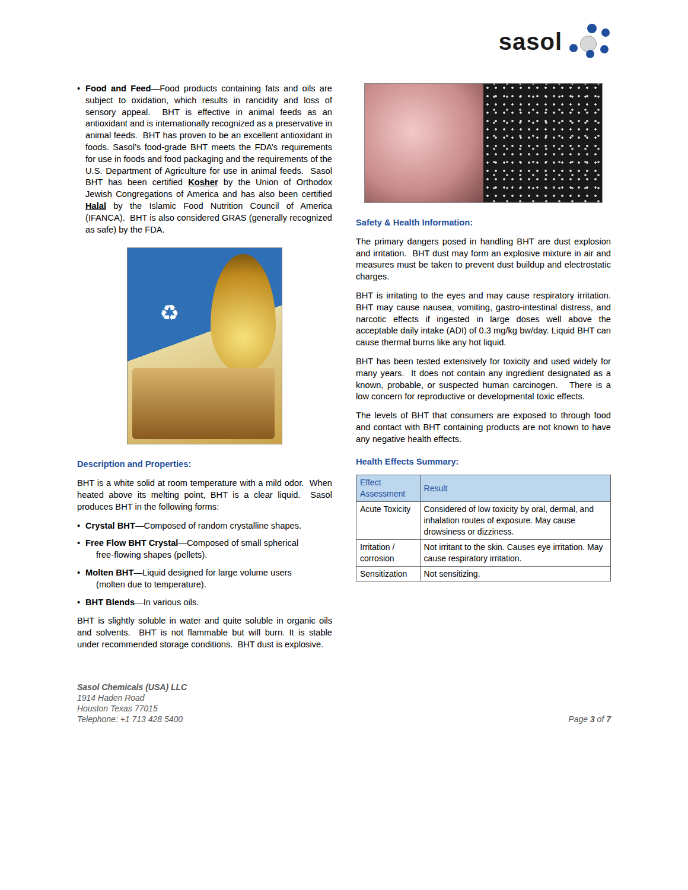sasol
Food and Feed—Food products containing fats and oils are subject to oxidation, which results in rancidity and loss of sensory appeal. BHT is effective in animal feeds as an antioxidant and is internationally recognized as a preservative in animal feeds. BHT has proven to be an excellent antioxidant in foods. Sasol’s food-grade BHT meets the FDA’s requirements for use in foods and food packaging and the requirements of the U.S. Department of Agriculture for use in animal feeds. Sasol BHT has been certified Kosher by the Union of Orthodox Jewish Congregations of America and has also been certified Halal by the Islamic Food Nutrition Council of America (IFANCA). BHT is also considered GRAS (generally recognized as safe) by the FDA.
Description and Properties:
BHT is a white solid at room temperature with a mild odor. When heated above its melting point, BHT is a clear liquid. Sasol produces BHT in the following forms:
Crystal BHT—Composed of random crystalline shapes.
Free Flow BHT Crystal—Composed of small spherical free-flowing shapes (pellets).
Molten BHT—Liquid designed for large volume users (molten due to temperature).
BHT Blends—In various oils.
BHT is slightly soluble in water and quite soluble in organic oils and solvents. BHT is not flammable but will burn. It is stable under recommended storage conditions. BHT dust is explosive.
Safety & Health Information:
The primary dangers posed in handling BHT are dust explosion and irritation. BHT dust may form an explosive mixture in air and measures must be taken to prevent dust buildup and electrostatic charges.
BHT is irritating to the eyes and may cause respiratory irritation. BHT may cause nausea, vomiting, gastro-intestinal distress, and narcotic effects if ingested in large doses well above the acceptable daily intake (ADI) of 0.3 mg/kg bw/day. Liquid BHT can cause thermal burns like any hot liquid.
BHT has been tested extensively for toxicity and used widely for many years. It does not contain any ingredient designated as a known, probable, or suspected human carcinogen. There is a low concern for reproductive or developmental toxic effects.
The levels of BHT that consumers are exposed to through food and contact with BHT containing products are not known to have any negative health effects.
Health Effects Summary:
| Effect Assessment | Result |
| --- | --- |
| Acute Toxicity | Considered of low toxicity by oral, dermal, and inhalation routes of exposure. May cause drowsiness or dizziness. |
| Irritation / corrosion | Not irritant to the skin. Causes eye irritation. May cause respiratory irritation. |
| Sensitization | Not sensitizing. |
Sasol Chemicals (USA) LLC
1914 Haden Road
Houston Texas 77015
Telephone: +1 713 428 5400
Page 3 of 7